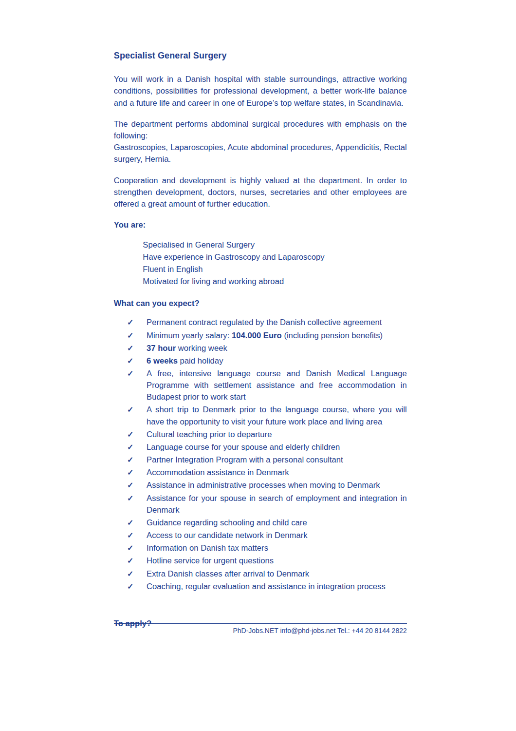Specialist General Surgery
You will work in a Danish hospital with stable surroundings, attractive working conditions, possibilities for professional development, a better work-life balance and a future life and career in one of Europe’s top welfare states, in Scandinavia.
The department performs abdominal surgical procedures with emphasis on the following:
Gastroscopies, Laparoscopies, Acute abdominal procedures, Appendicitis, Rectal surgery, Hernia.
Cooperation and development is highly valued at the department. In order to strengthen development, doctors, nurses, secretaries and other employees are offered a great amount of further education.
You are:
Specialised in General Surgery
Have experience in Gastroscopy and Laparoscopy
Fluent in English
Motivated for living and working abroad
What can you expect?
Permanent contract regulated by the Danish collective agreement
Minimum yearly salary: 104.000 Euro (including pension benefits)
37 hour working week
6 weeks paid holiday
A free, intensive language course and Danish Medical Language Programme with settlement assistance and free accommodation in Budapest prior to work start
A short trip to Denmark prior to the language course, where you will have the opportunity to visit your future work place and living area
Cultural teaching prior to departure
Language course for your spouse and elderly children
Partner Integration Program with a personal consultant
Accommodation assistance in Denmark
Assistance in administrative processes when moving to Denmark
Assistance for your spouse in search of employment and integration in Denmark
Guidance regarding schooling and child care
Access to our candidate network in Denmark
Information on Danish tax matters
Hotline service for urgent questions
Extra Danish classes after arrival to Denmark
Coaching, regular evaluation and assistance in integration process
To apply?
PhD-Jobs.NET info@phd-jobs.net Tel.: +44 20 8144 2822